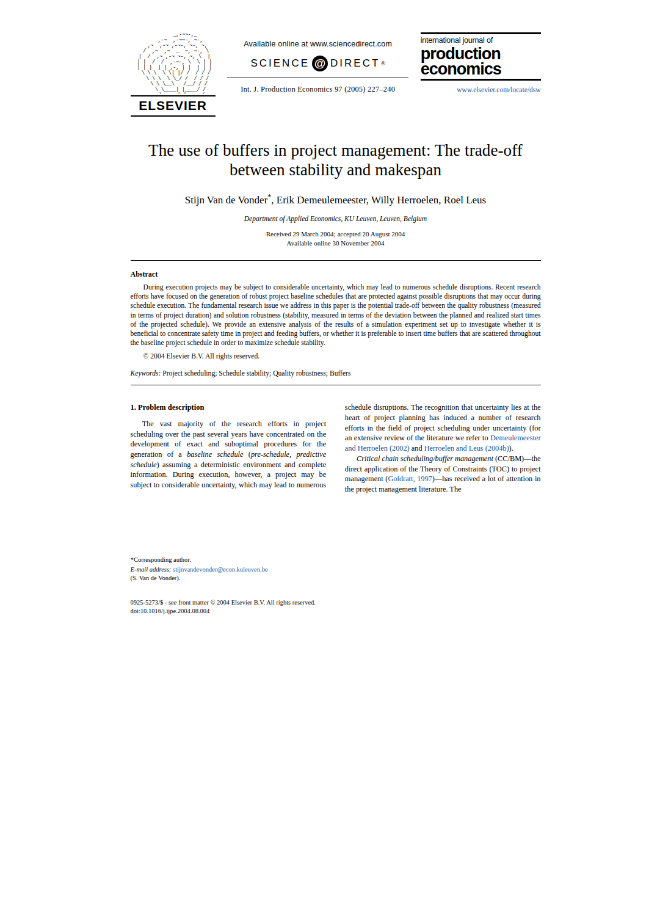_,-~~-,_ ,-~ ,-~~-, ~-, ,~ ,-~ ,-~-, ~-, ~, / ,~ ,~ _ ~, ~-, \ | / ,~ ,-~ ~-, ~, \ | | | / / ,-~-, \ \ | | | | | | | ,-, | | | | | \ \ \ \ \| |/ / / / / \ \ \ \ \_/ / / / / \ \ \__\ /__/ / / \ \____| |____/ / \_____| |_____/ | | | | _| |_ /_____\ /_______\
ELSEVIER
Available online at www.sciencedirect.com
SCIENCE@DIRECT®
Int. J. Production Economics 97 (2005) 227–240
international journal of
production
economics
www.elsevier.com/locate/dsw
The use of buffers in project management: The trade-off
between stability and makespan
Stijn Van de Vonder*, Erik Demeulemeester, Willy Herroelen, Roel Leus
Department of Applied Economics, KU Leuven, Leuven, Belgium
Received 29 March 2004; accepted 20 August 2004
Available online 30 November 2004
Abstract
During execution projects may be subject to considerable uncertainty, which may lead to numerous schedule disruptions. Recent research efforts have focused on the generation of robust project baseline schedules that are protected against possible disruptions that may occur during schedule execution. The fundamental research issue we address in this paper is the potential trade-off between the quality robustness (measured in terms of project duration) and solution robustness (stability, measured in terms of the deviation between the planned and realized start times of the projected schedule). We provide an extensive analysis of the results of a simulation experiment set up to investigate whether it is beneficial to concentrate safety time in project and feeding buffers, or whether it is preferable to insert time buffers that are scattered throughout the baseline project schedule in order to maximize schedule stability.
© 2004 Elsevier B.V. All rights reserved.
Keywords: Project scheduling; Schedule stability; Quality robustness; Buffers
1. Problem description
The vast majority of the research efforts in project scheduling over the past several years have concentrated on the development of exact and suboptimal procedures for the generation of a baseline schedule (pre-schedule, predictive schedule) assuming a deterministic environment and complete information. During execution, however, a project may be subject to considerable uncertainty, which may lead to numerous schedule disruptions. The recognition that uncertainty lies at the heart of project planning has induced a number of research efforts in the field of project scheduling under uncertainty (for an extensive review of the literature we refer to Demeulemeester and Herroelen (2002) and Herroelen and Leus (2004b)).
Critical chain scheduling/buffer management (CC/BM)—the direct application of the Theory of Constraints (TOC) to project management (Goldratt, 1997)—has received a lot of attention in the project management literature. The
*Corresponding author.
E-mail address: stijnvandevonder@econ.kuleuven.be
(S. Van de Vonder).
0925-5273/$ - see front matter © 2004 Elsevier B.V. All rights reserved.
doi:10.1016/j.ijpe.2004.08.004